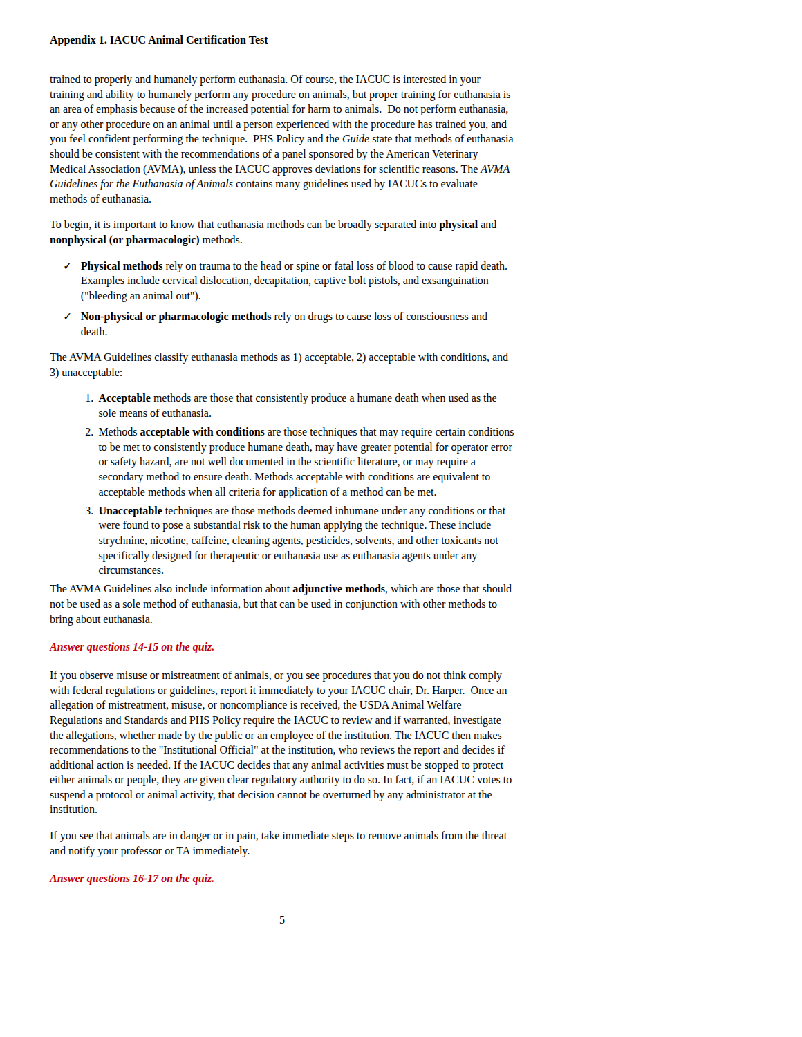Appendix 1. IACUC Animal Certification Test
trained to properly and humanely perform euthanasia. Of course, the IACUC is interested in your training and ability to humanely perform any procedure on animals, but proper training for euthanasia is an area of emphasis because of the increased potential for harm to animals. Do not perform euthanasia, or any other procedure on an animal until a person experienced with the procedure has trained you, and you feel confident performing the technique. PHS Policy and the Guide state that methods of euthanasia should be consistent with the recommendations of a panel sponsored by the American Veterinary Medical Association (AVMA), unless the IACUC approves deviations for scientific reasons. The AVMA Guidelines for the Euthanasia of Animals contains many guidelines used by IACUCs to evaluate methods of euthanasia.
To begin, it is important to know that euthanasia methods can be broadly separated into physical and nonphysical (or pharmacologic) methods.
Physical methods rely on trauma to the head or spine or fatal loss of blood to cause rapid death. Examples include cervical dislocation, decapitation, captive bolt pistols, and exsanguination ("bleeding an animal out").
Non-physical or pharmacologic methods rely on drugs to cause loss of consciousness and death.
The AVMA Guidelines classify euthanasia methods as 1) acceptable, 2) acceptable with conditions, and 3) unacceptable:
Acceptable methods are those that consistently produce a humane death when used as the sole means of euthanasia.
Methods acceptable with conditions are those techniques that may require certain conditions to be met to consistently produce humane death, may have greater potential for operator error or safety hazard, are not well documented in the scientific literature, or may require a secondary method to ensure death. Methods acceptable with conditions are equivalent to acceptable methods when all criteria for application of a method can be met.
Unacceptable techniques are those methods deemed inhumane under any conditions or that were found to pose a substantial risk to the human applying the technique. These include strychnine, nicotine, caffeine, cleaning agents, pesticides, solvents, and other toxicants not specifically designed for therapeutic or euthanasia use as euthanasia agents under any circumstances.
The AVMA Guidelines also include information about adjunctive methods, which are those that should not be used as a sole method of euthanasia, but that can be used in conjunction with other methods to bring about euthanasia.
Answer questions 14-15 on the quiz.
If you observe misuse or mistreatment of animals, or you see procedures that you do not think comply with federal regulations or guidelines, report it immediately to your IACUC chair, Dr. Harper. Once an allegation of mistreatment, misuse, or noncompliance is received, the USDA Animal Welfare Regulations and Standards and PHS Policy require the IACUC to review and if warranted, investigate the allegations, whether made by the public or an employee of the institution. The IACUC then makes recommendations to the "Institutional Official" at the institution, who reviews the report and decides if additional action is needed. If the IACUC decides that any animal activities must be stopped to protect either animals or people, they are given clear regulatory authority to do so. In fact, if an IACUC votes to suspend a protocol or animal activity, that decision cannot be overturned by any administrator at the institution.
If you see that animals are in danger or in pain, take immediate steps to remove animals from the threat and notify your professor or TA immediately.
Answer questions 16-17 on the quiz.
5